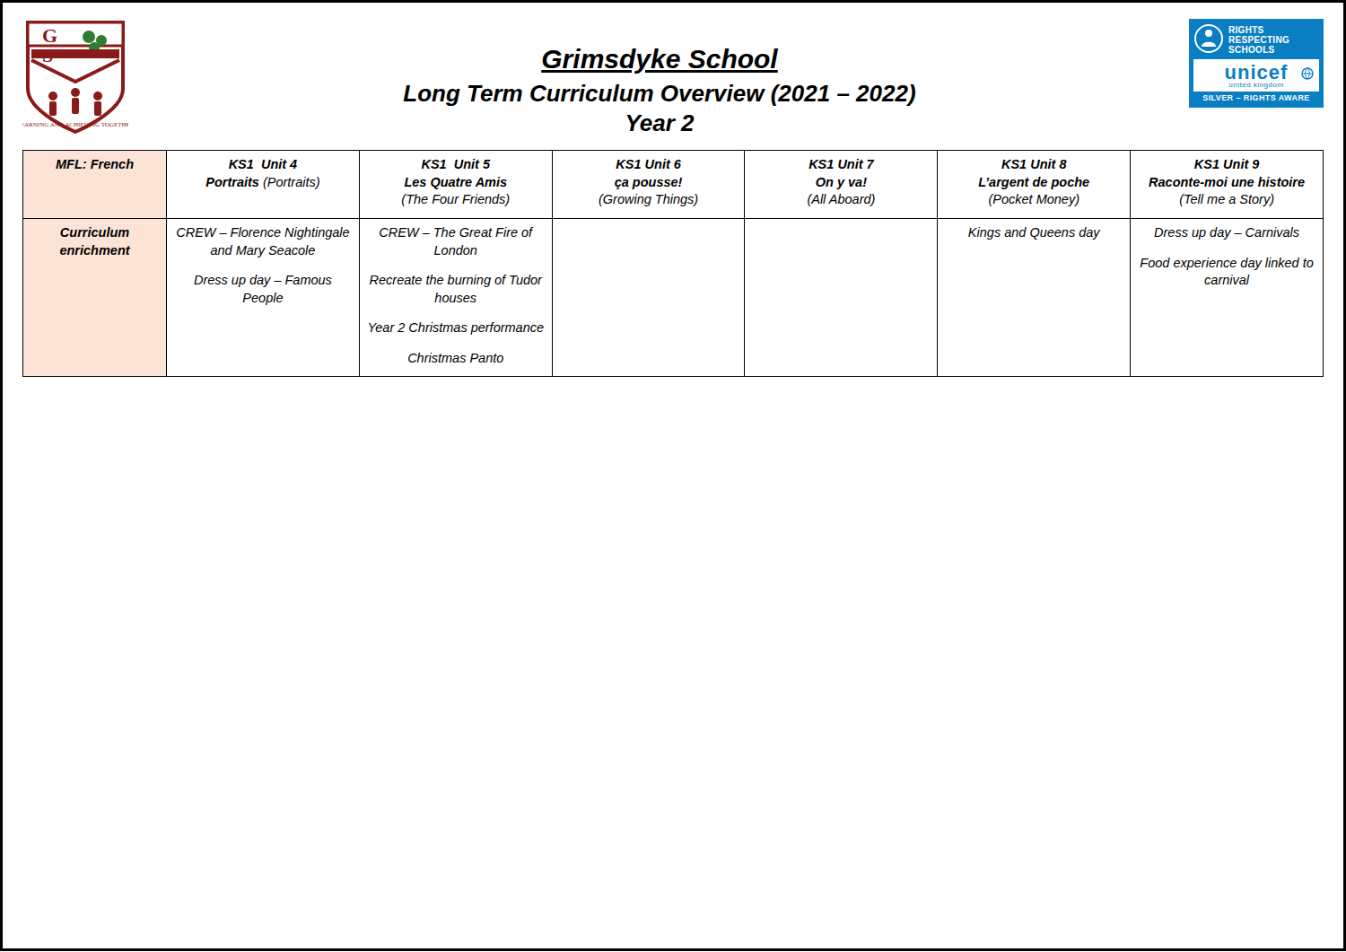G S LEARNING AND ACHIEVING TOGETHER
Grimsdyke School
Long Term Curriculum Overview (2021 – 2022)
Year 2
Rights
Respecting
Schools
unicef united kingdom
SILVER – RIGHTS AWARE
| MFL: French | KS1 Unit 4 Portraits (Portraits) | KS1 Unit 5 Les Quatre Amis (The Four Friends) | KS1 Unit 6 ça pousse! (Growing Things) | KS1 Unit 7 On y va! (All Aboard) | KS1 Unit 8 L’argent de poche (Pocket Money) | KS1 Unit 9 Raconte-moi une histoire (Tell me a Story) |
| Curriculum enrichment | CREW – Florence Nightingale and Mary Seacole Dress up day – Famous People | CREW – The Great Fire of London Recreate the burning of Tudor houses Year 2 Christmas performance Christmas Panto | | | Kings and Queens day | Dress up day – Carnivals Food experience day linked to carnival |